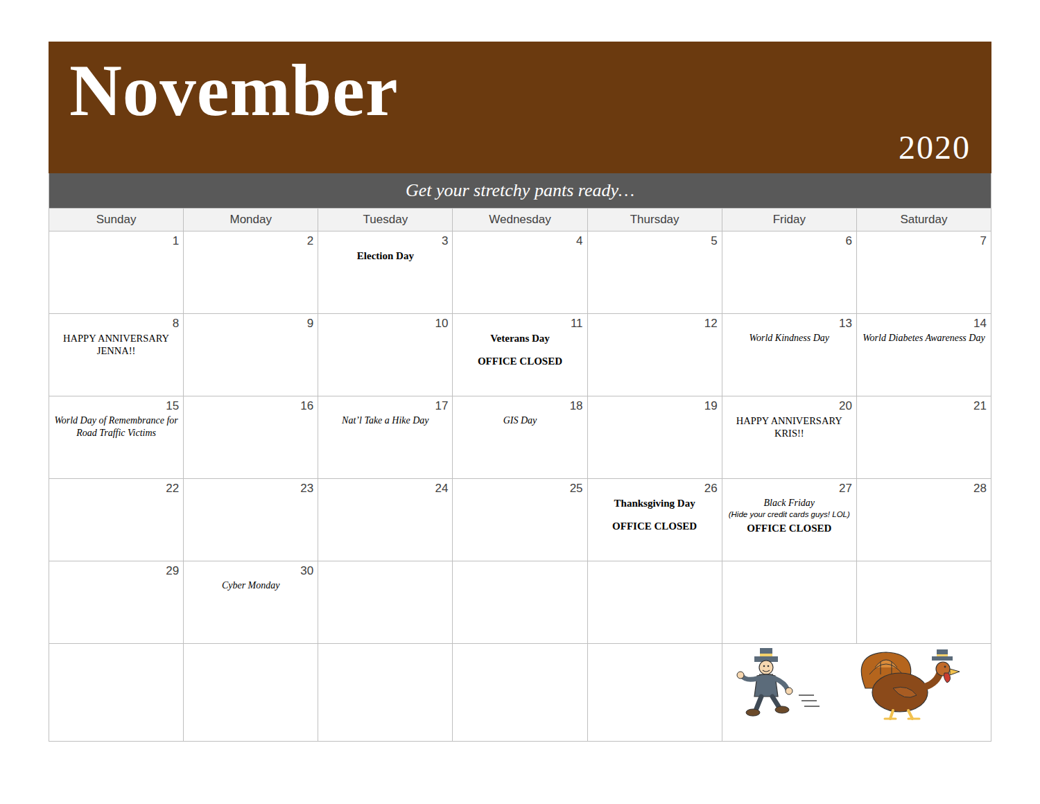November
2020
Get your stretchy pants ready…
| Sunday | Monday | Tuesday | Wednesday | Thursday | Friday | Saturday |
| --- | --- | --- | --- | --- | --- | --- |
| 1 | 2 | 3 Election Day | 4 | 5 | 6 | 7 |
| 8 HAPPY ANNIVERSARY JENNA!! | 9 | 10 | 11 Veterans Day OFFICE CLOSED | 12 | 13 World Kindness Day | 14 World Diabetes Awareness Day |
| 15 World Day of Remembrance for Road Traffic Victims | 16 | 17 Nat’l Take a Hike Day | 18 GIS Day | 19 | 20 HAPPY ANNIVERSARY KRIS!! | 21 |
| 22 | 23 | 24 | 25 | 26 Thanksgiving Day OFFICE CLOSED | 27 Black Friday (Hide your credit cards guys! LOL) OFFICE CLOSED | 28 |
| 29 | 30 Cyber Monday | | | | | |